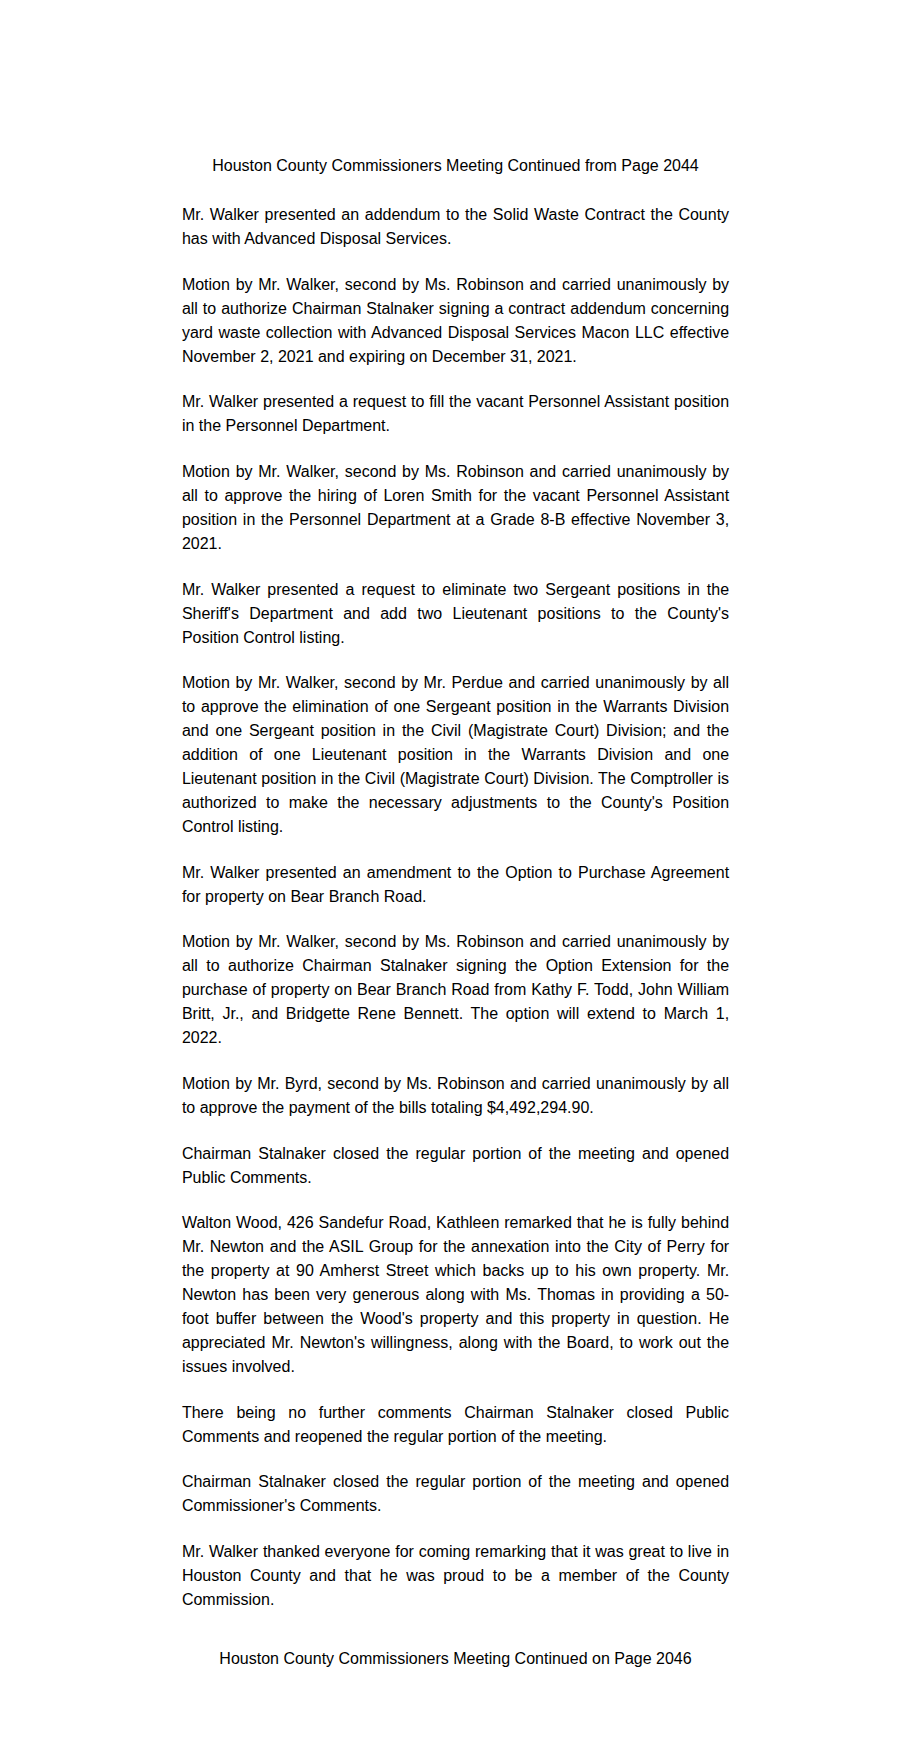Houston County Commissioners Meeting Continued from Page 2044
Mr. Walker presented an addendum to the Solid Waste Contract the County has with Advanced Disposal Services.
Motion by Mr. Walker, second by Ms. Robinson and carried unanimously by all to authorize Chairman Stalnaker signing a contract addendum concerning yard waste collection with Advanced Disposal Services Macon LLC effective November 2, 2021 and expiring on December 31, 2021.
Mr. Walker presented a request to fill the vacant Personnel Assistant position in the Personnel Department.
Motion by Mr. Walker, second by Ms. Robinson and carried unanimously by all to approve the hiring of Loren Smith for the vacant Personnel Assistant position in the Personnel Department at a Grade 8-B effective November 3, 2021.
Mr. Walker presented a request to eliminate two Sergeant positions in the Sheriff's Department and add two Lieutenant positions to the County's Position Control listing.
Motion by Mr. Walker, second by Mr. Perdue and carried unanimously by all to approve the elimination of one Sergeant position in the Warrants Division and one Sergeant position in the Civil (Magistrate Court) Division; and the addition of one Lieutenant position in the Warrants Division and one Lieutenant position in the Civil (Magistrate Court) Division. The Comptroller is authorized to make the necessary adjustments to the County's Position Control listing.
Mr. Walker presented an amendment to the Option to Purchase Agreement for property on Bear Branch Road.
Motion by Mr. Walker, second by Ms. Robinson and carried unanimously by all to authorize Chairman Stalnaker signing the Option Extension for the purchase of property on Bear Branch Road from Kathy F. Todd, John William Britt, Jr., and Bridgette Rene Bennett. The option will extend to March 1, 2022.
Motion by Mr. Byrd, second by Ms. Robinson and carried unanimously by all to approve the payment of the bills totaling $4,492,294.90.
Chairman Stalnaker closed the regular portion of the meeting and opened Public Comments.
Walton Wood, 426 Sandefur Road, Kathleen remarked that he is fully behind Mr. Newton and the ASIL Group for the annexation into the City of Perry for the property at 90 Amherst Street which backs up to his own property. Mr. Newton has been very generous along with Ms. Thomas in providing a 50-foot buffer between the Wood's property and this property in question. He appreciated Mr. Newton's willingness, along with the Board, to work out the issues involved.
There being no further comments Chairman Stalnaker closed Public Comments and reopened the regular portion of the meeting.
Chairman Stalnaker closed the regular portion of the meeting and opened Commissioner's Comments.
Mr. Walker thanked everyone for coming remarking that it was great to live in Houston County and that he was proud to be a member of the County Commission.
Houston County Commissioners Meeting Continued on Page 2046